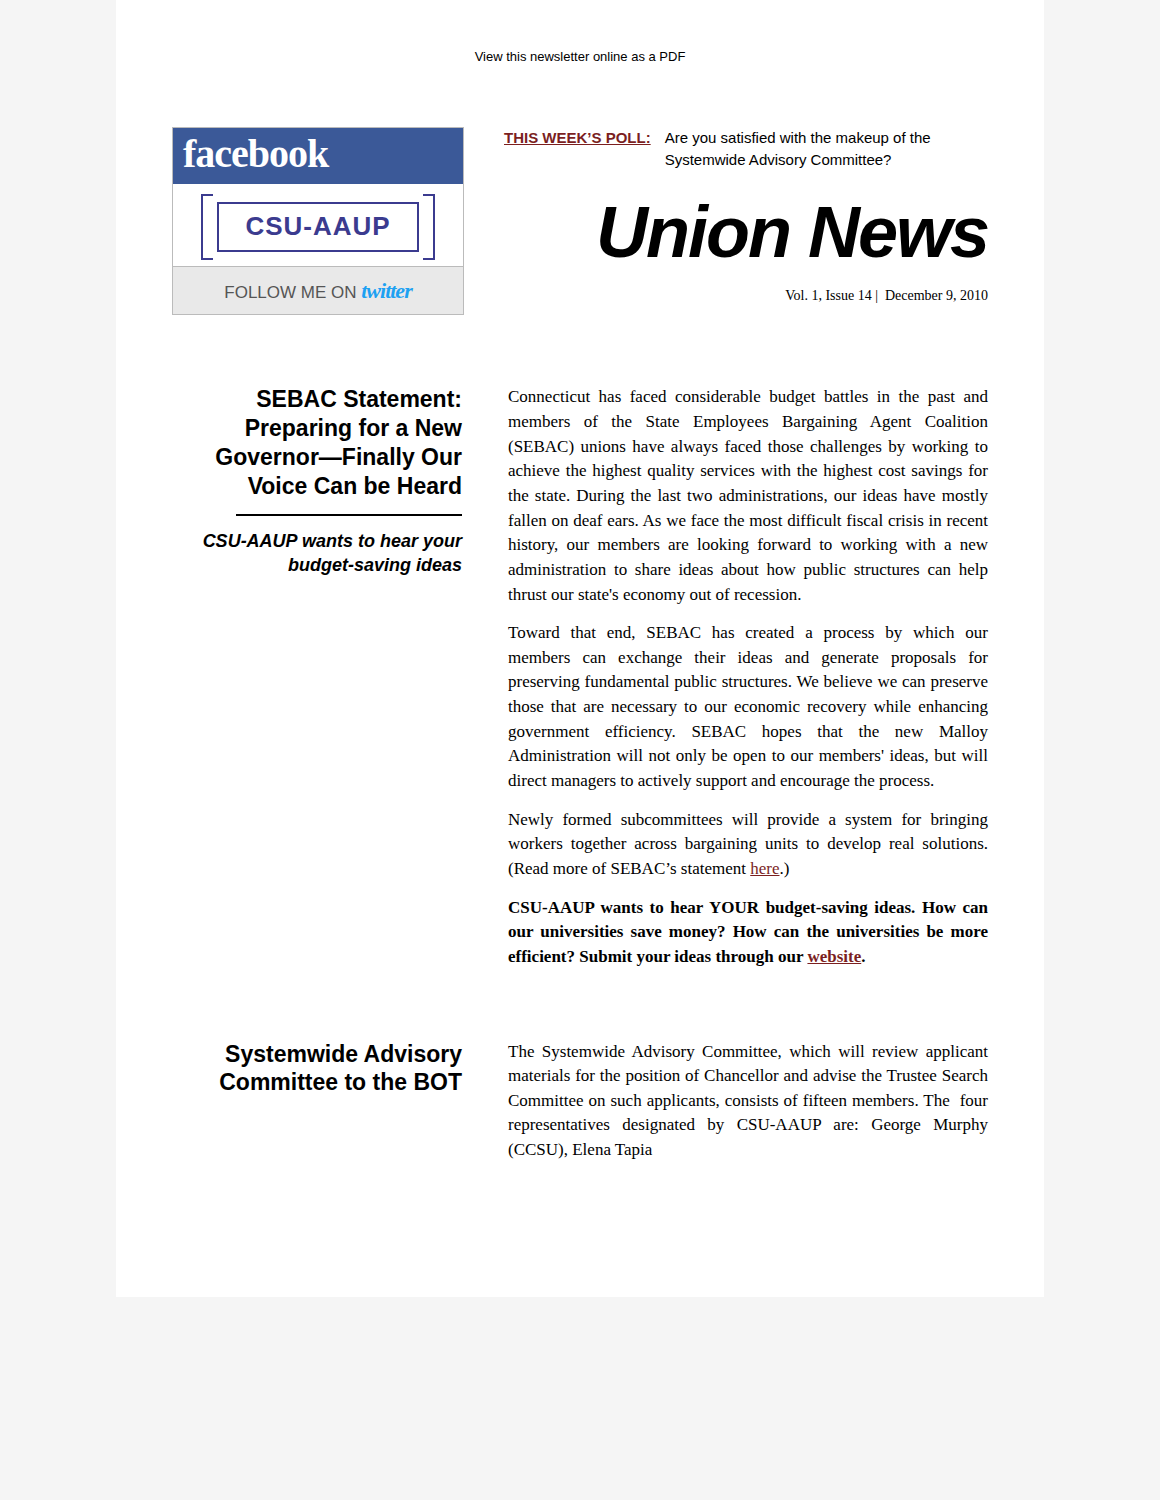View this newsletter online as a PDF
facebook
CSU-AAUP
FOLLOW ME ON twitter
THIS WEEK’S POLL: Are you satisfied with the makeup of the Systemwide Advisory Committee?
Union News
Vol. 1, Issue 14 | December 9, 2010
SEBAC Statement: Preparing for a New Governor—Finally Our Voice Can be Heard
CSU-AAUP wants to hear your budget-saving ideas
Connecticut has faced considerable budget battles in the past and members of the State Employees Bargaining Agent Coalition (SEBAC) unions have always faced those challenges by working to achieve the highest quality services with the highest cost savings for the state. During the last two administrations, our ideas have mostly fallen on deaf ears. As we face the most difficult fiscal crisis in recent history, our members are looking forward to working with a new administration to share ideas about how public structures can help thrust our state's economy out of recession.
Toward that end, SEBAC has created a process by which our members can exchange their ideas and generate proposals for preserving fundamental public structures. We believe we can preserve those that are necessary to our economic recovery while enhancing government efficiency. SEBAC hopes that the new Malloy Administration will not only be open to our members' ideas, but will direct managers to actively support and encourage the process.
Newly formed subcommittees will provide a system for bringing workers together across bargaining units to develop real solutions. (Read more of SEBAC’s statement here.)
CSU-AAUP wants to hear YOUR budget-saving ideas. How can our universities save money? How can the universities be more efficient? Submit your ideas through our website.
Systemwide Advisory Committee to the BOT
The Systemwide Advisory Committee, which will review applicant materials for the position of Chancellor and advise the Trustee Search Committee on such applicants, consists of fifteen members. The four representatives designated by CSU-AAUP are: George Murphy (CCSU), Elena Tapia